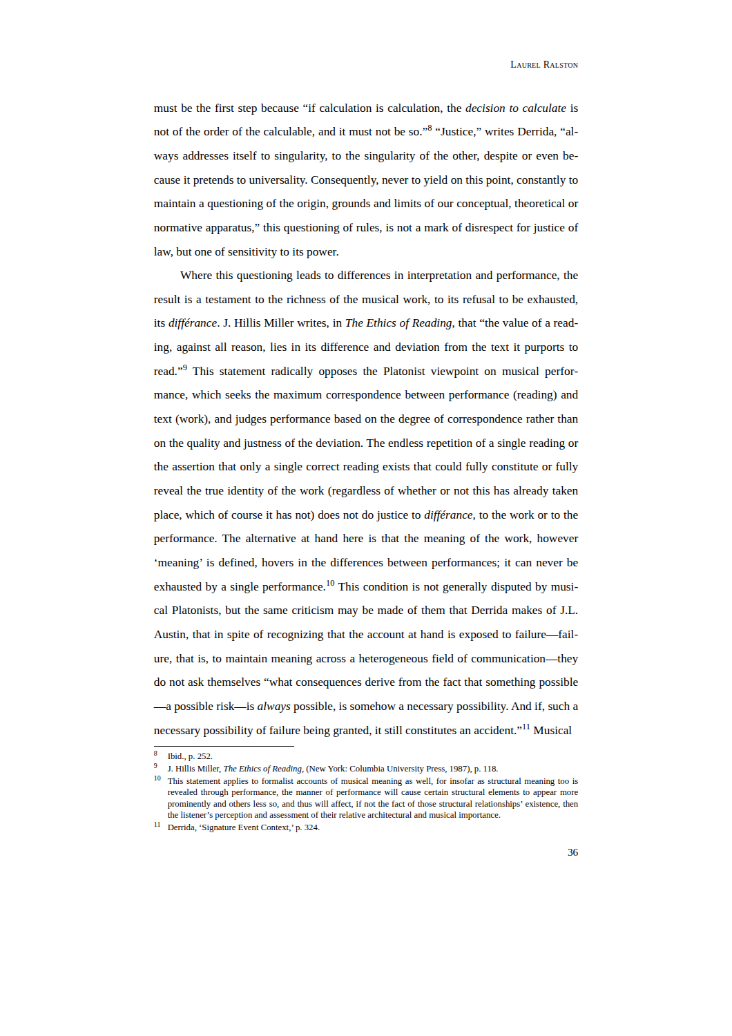Laurel Ralston
must be the first step because “if calculation is calculation, the decision to calculate is not of the order of the calculable, and it must not be so.”8 “Justice,” writes Derrida, “always addresses itself to singularity, to the singularity of the other, despite or even because it pretends to universality. Consequently, never to yield on this point, constantly to maintain a questioning of the origin, grounds and limits of our conceptual, theoretical or normative apparatus,” this questioning of rules, is not a mark of disrespect for justice of law, but one of sensitivity to its power.
Where this questioning leads to differences in interpretation and performance, the result is a testament to the richness of the musical work, to its refusal to be exhausted, its différance. J. Hillis Miller writes, in The Ethics of Reading, that “the value of a reading, against all reason, lies in its difference and deviation from the text it purports to read.”9 This statement radically opposes the Platonist viewpoint on musical performance, which seeks the maximum correspondence between performance (reading) and text (work), and judges performance based on the degree of correspondence rather than on the quality and justness of the deviation. The endless repetition of a single reading or the assertion that only a single correct reading exists that could fully constitute or fully reveal the true identity of the work (regardless of whether or not this has already taken place, which of course it has not) does not do justice to différance, to the work or to the performance. The alternative at hand here is that the meaning of the work, however ‘meaning’ is defined, hovers in the differences between performances; it can never be exhausted by a single performance.10 This condition is not generally disputed by musical Platonists, but the same criticism may be made of them that Derrida makes of J.L. Austin, that in spite of recognizing that the account at hand is exposed to failure—failure, that is, to maintain meaning across a heterogeneous field of communication—they do not ask themselves “what consequences derive from the fact that something possible—a possible risk—is always possible, is somehow a necessary possibility. And if, such a necessary possibility of failure being granted, it still constitutes an accident.”11 Musical
8
Ibid., p. 252.
9
J. Hillis Miller, The Ethics of Reading, (New York: Columbia University Press, 1987), p. 118.
10
This statement applies to formalist accounts of musical meaning as well, for insofar as structural meaning too is revealed through performance, the manner of performance will cause certain structural elements to appear more prominently and others less so, and thus will affect, if not the fact of those structural relationships’ existence, then the listener’s perception and assessment of their relative architectural and musical importance.
11
Derrida, ‘Signature Event Context,’ p. 324.
36